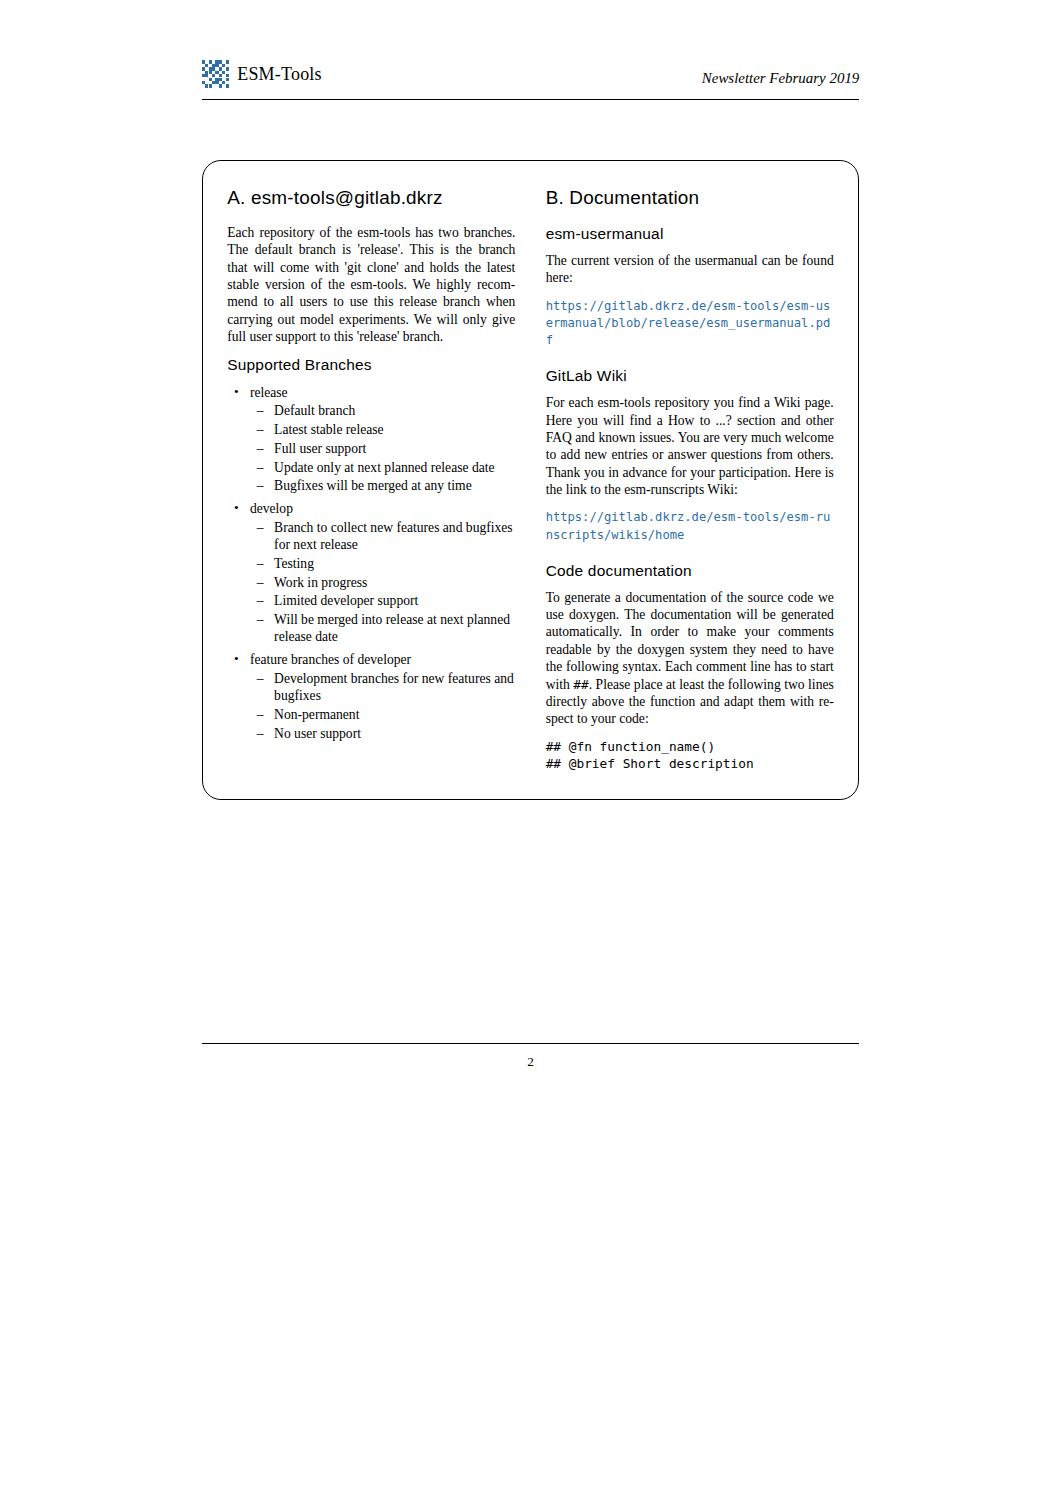ESM-Tools
Newsletter February 2019
A. esm-tools@gitlab.dkrz
Each repository of the esm-tools has two branches. The default branch is 'release'. This is the branch that will come with 'git clone' and holds the latest stable version of the esm-tools. We highly recommend to all users to use this release branch when carrying out model experiments. We will only give full user support to this 'release' branch.
Supported Branches
release
Default branch
Latest stable release
Full user support
Update only at next planned release date
Bugfixes will be merged at any time
develop
Branch to collect new features and bugfixes for next release
Testing
Work in progress
Limited developer support
Will be merged into release at next planned release date
feature branches of developer
Development branches for new features and bugfixes
Non-permanent
No user support
B. Documentation
esm-usermanual
The current version of the usermanual can be found here:
https://gitlab.dkrz.de/esm-tools/esm-usermanual/blob/release/esm_usermanual.pdf
GitLab Wiki
For each esm-tools repository you find a Wiki page. Here you will find a How to ...? section and other FAQ and known issues. You are very much welcome to add new entries or answer questions from others. Thank you in advance for your participation. Here is the link to the esm-runscripts Wiki:
https://gitlab.dkrz.de/esm-tools/esm-runscripts/wikis/home
Code documentation
To generate a documentation of the source code we use doxygen. The documentation will be generated automatically. In order to make your comments readable by the doxygen system they need to have the following syntax. Each comment line has to start with ##. Please place at least the following two lines directly above the function and adapt them with respect to your code:
## @fn function_name()
## @brief Short description
2